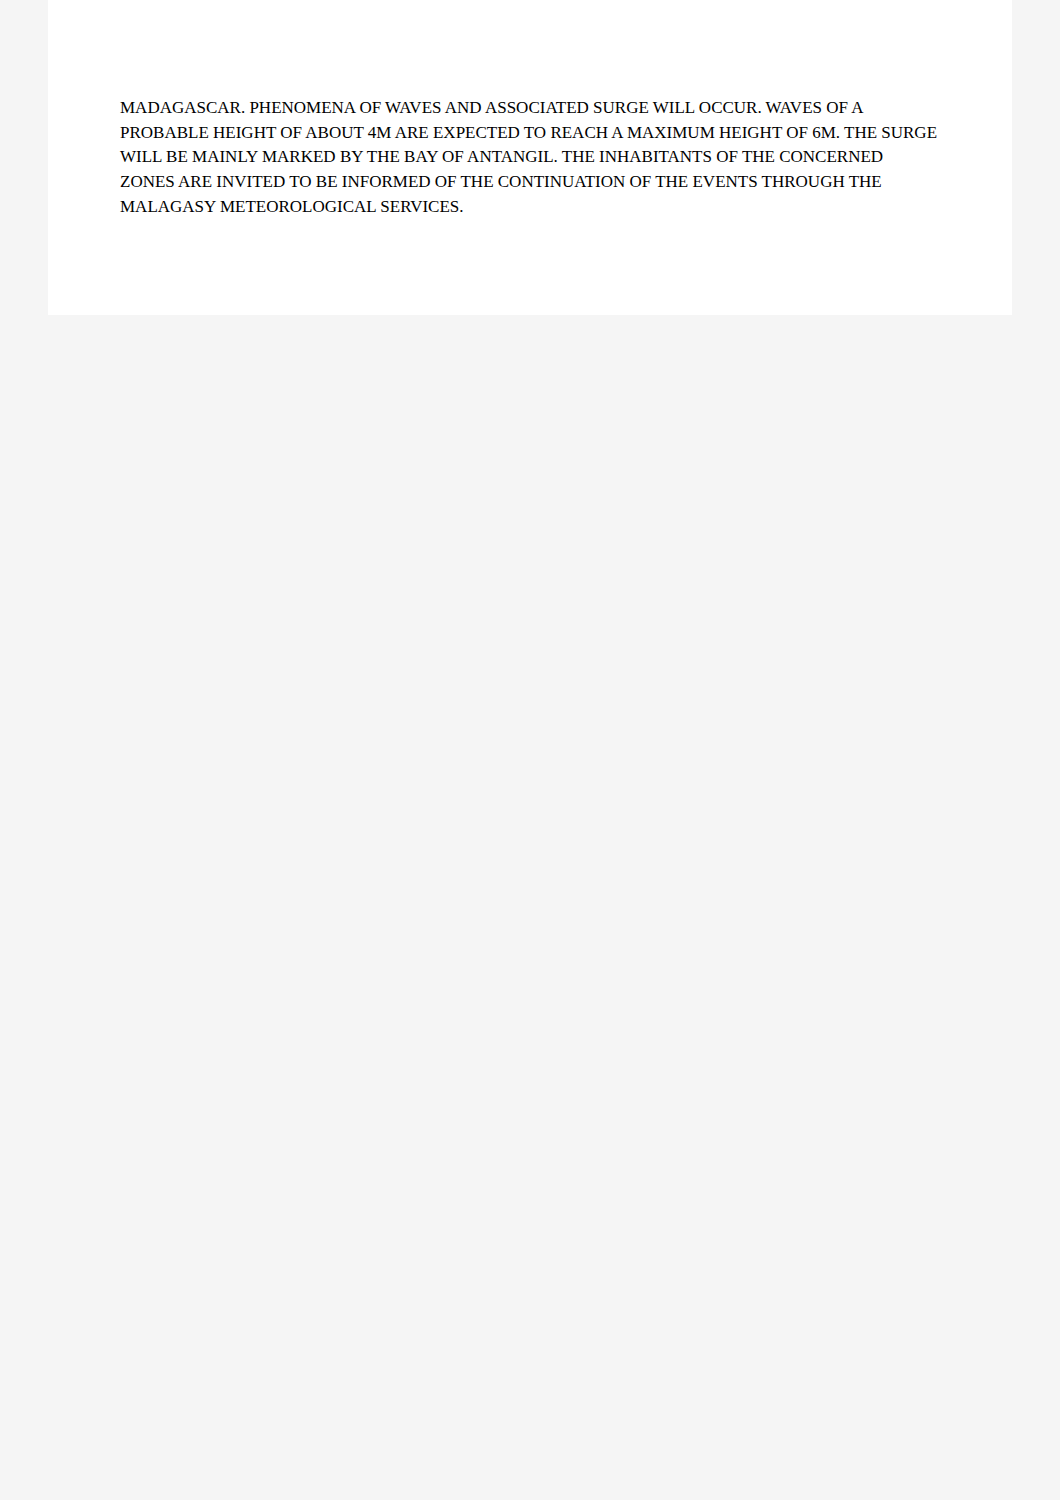Madagascar. Phenomena of waves and associated surge will occur. Waves of a probable height of about 4m are expected to reach a maximum height of 6m. The surge will be mainly marked by the bay of Antangil. The inhabitants of the concerned zones are invited to be informed of the continuation of the events through the Malagasy meteorological services.